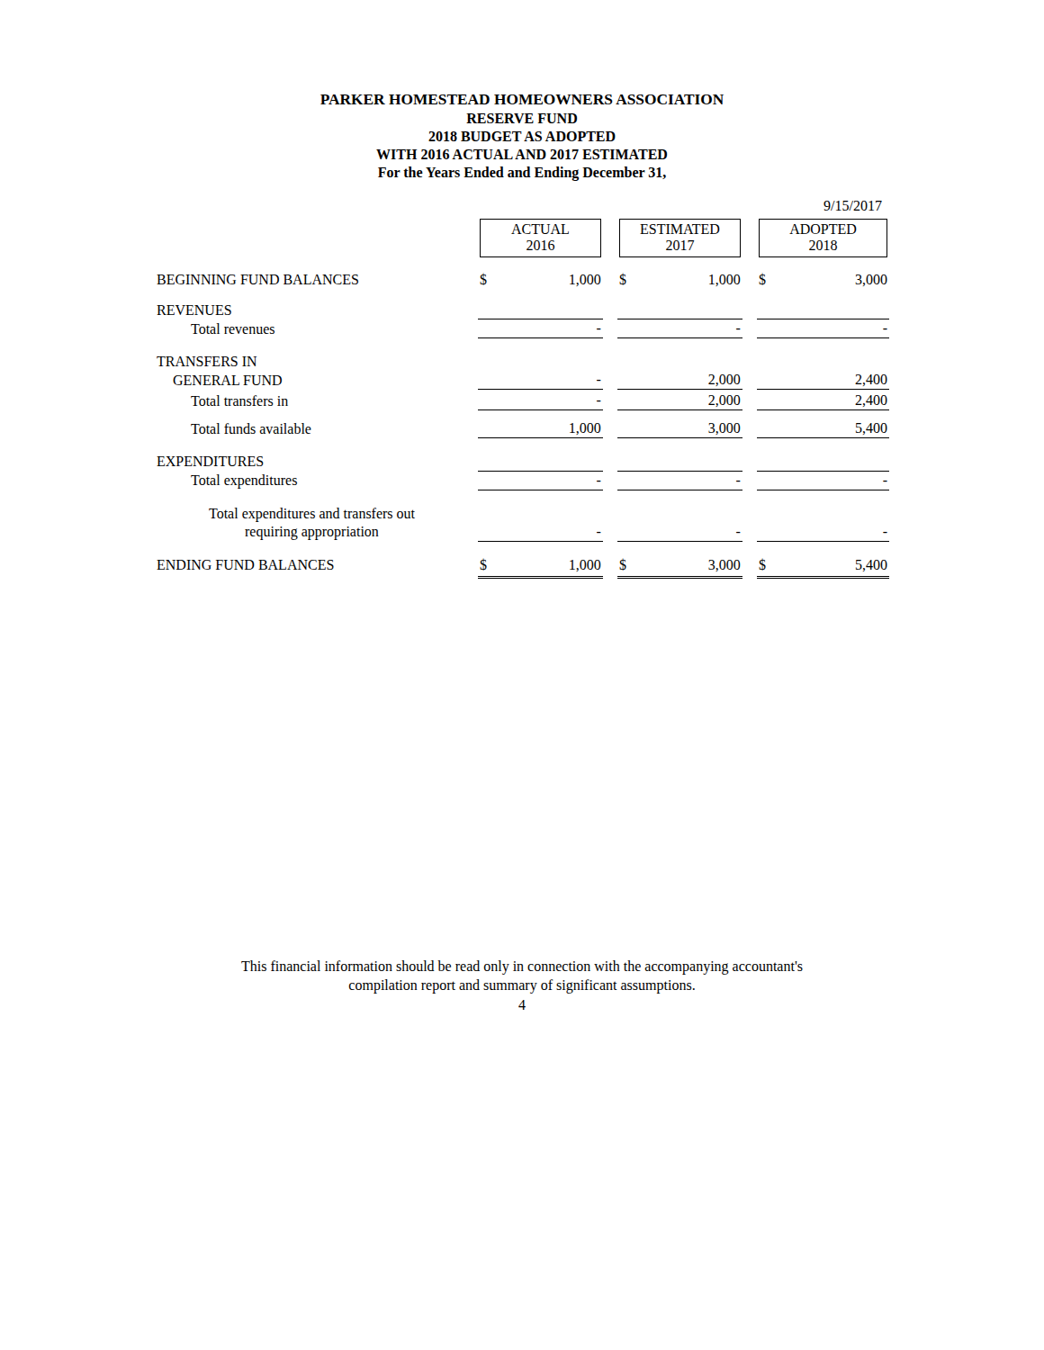PARKER HOMESTEAD HOMEOWNERS ASSOCIATION
RESERVE FUND
2018 BUDGET AS ADOPTED
WITH 2016 ACTUAL AND 2017 ESTIMATED
For the Years Ended and Ending December 31,
9/15/2017
| | ACTUAL 2016 | | ESTIMATED 2017 | | ADOPTED 2018 |
| BEGINNING FUND BALANCES | $ | 1,000 | | $ | 1,000 | | $ | 3,000 |
| REVENUES | | | | | |
| Total revenues | | - | | | - | | | - |
| TRANSFERS IN | | | | | |
| GENERAL FUND | | - | | | 2,000 | | | 2,400 |
| Total transfers in | | - | | | 2,000 | | | 2,400 |
| Total funds available | | 1,000 | | | 3,000 | | | 5,400 |
| EXPENDITURES | | | | | |
| Total expenditures | | - | | | - | | | - |
| Total expenditures and transfers out | | | | | |
| requiring appropriation | | - | | | - | | | - |
| ENDING FUND BALANCES | $ | 1,000 | | $ | 3,000 | | $ | 5,400 |
This financial information should be read only in connection with the accompanying accountant's
compilation report and summary of significant assumptions.
4